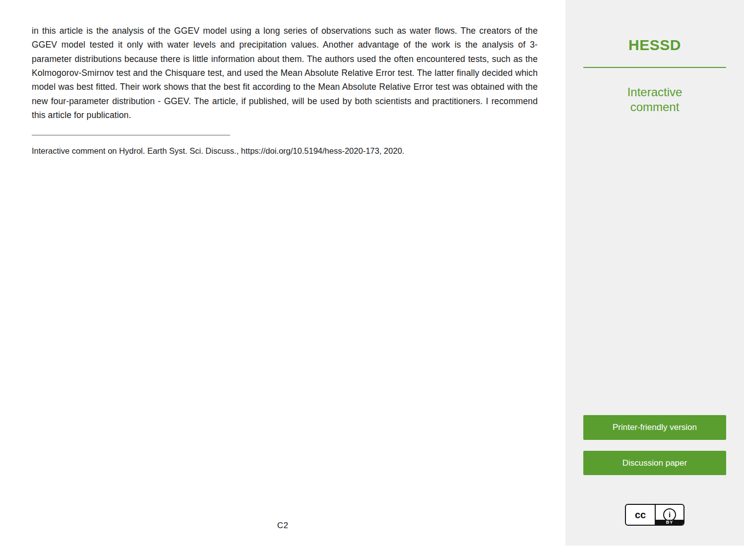in this article is the analysis of the GGEV model using a long series of observations such as water flows. The creators of the GGEV model tested it only with water levels and precipitation values. Another advantage of the work is the analysis of 3-parameter distributions because there is little information about them. The authors used the often encountered tests, such as the Kolmogorov-Smirnov test and the Chisquare test, and used the Mean Absolute Relative Error test. The latter finally decided which model was best fitted. Their work shows that the best fit according to the Mean Absolute Relative Error test was obtained with the new four-parameter distribution - GGEV. The article, if published, will be used by both scientists and practitioners. I recommend this article for publication.
Interactive comment on Hydrol. Earth Syst. Sci. Discuss., https://doi.org/10.5194/hess-2020-173, 2020.
C2
HESSD
Interactive
comment
Printer-friendly version Discussion paper
cc
i BY